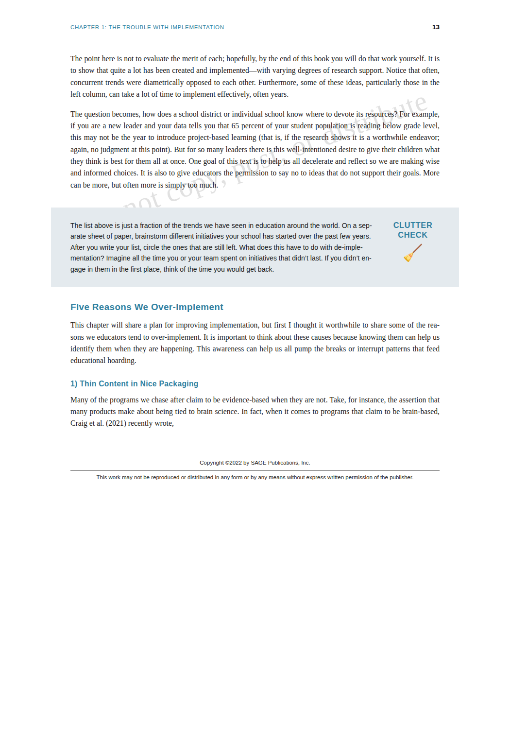Chapter 1: The Trouble With Implementation 13
Do not copy, post, or distribute
The point here is not to evaluate the merit of each; hopefully, by the end of this book you will do that work yourself. It is to show that quite a lot has been created and implemented—with varying degrees of research support. Notice that often, concurrent trends were diametrically opposed to each other. Furthermore, some of these ideas, particularly those in the left column, can take a lot of time to implement effectively, often years.
The question becomes, how does a school district or individual school know where to devote its resources? For example, if you are a new leader and your data tells you that 65 percent of your student population is reading below grade level, this may not be the year to introduce project-based learning (that is, if the research shows it is a worthwhile endeavor; again, no judgment at this point). But for so many leaders there is this well-intentioned desire to give their children what they think is best for them all at once. One goal of this text is to help us all decelerate and reflect so we are making wise and informed choices. It is also to give educators the permission to say no to ideas that do not support their goals. More can be more, but often more is simply too much.
The list above is just a fraction of the trends we have seen in education around the world. On a separate sheet of paper, brainstorm different initiatives your school has started over the past few years. After you write your list, circle the ones that are still left. What does this have to do with de-implementation? Imagine all the time you or your team spent on initiatives that didn’t last. If you didn’t engage in them in the first place, think of the time you would get back.
CLUTTER
CHECK 🧹
Five Reasons We Over-Implement
This chapter will share a plan for improving implementation, but first I thought it worthwhile to share some of the reasons we educators tend to over-implement. It is important to think about these causes because knowing them can help us identify them when they are happening. This awareness can help us all pump the breaks or interrupt patterns that feed educational hoarding.
1) Thin Content in Nice Packaging
Many of the programs we chase after claim to be evidence-based when they are not. Take, for instance, the assertion that many products make about being tied to brain science. In fact, when it comes to programs that claim to be brain-based, Craig et al. (2021) recently wrote,
Copyright ©2022 by SAGE Publications, Inc.
This work may not be reproduced or distributed in any form or by any means without express written permission of the publisher.